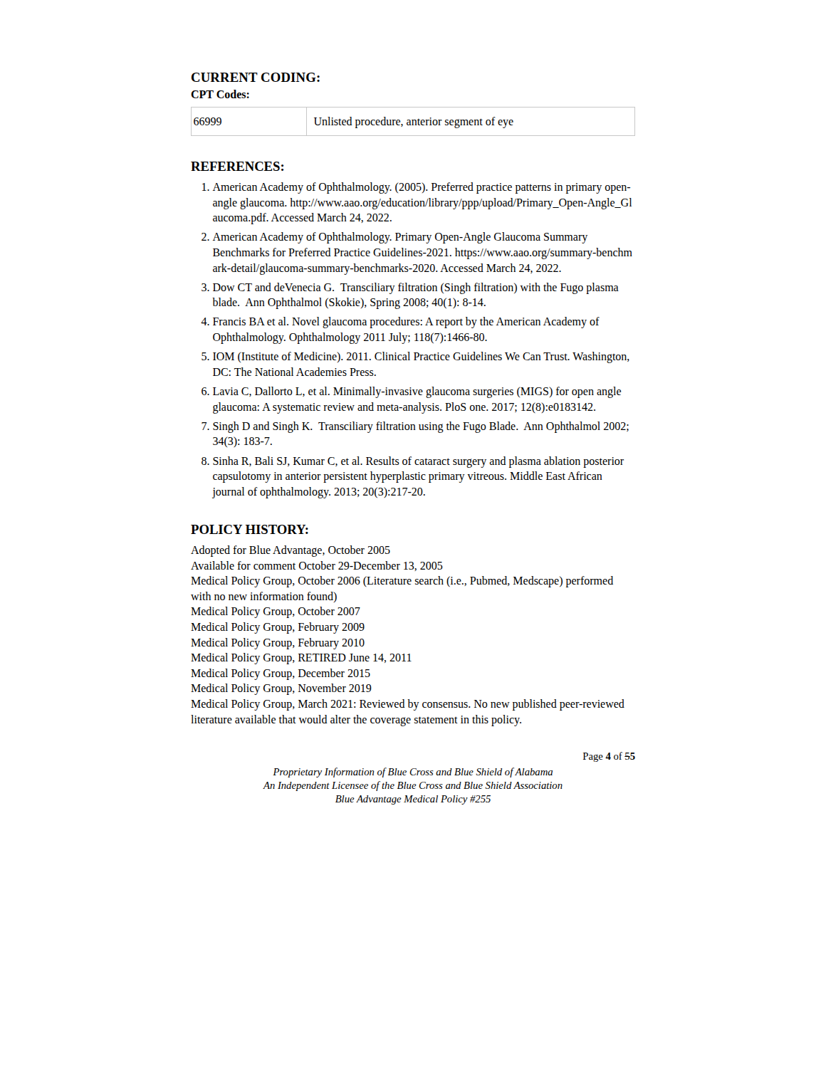CURRENT CODING:
CPT Codes:
| 66999 | Unlisted procedure, anterior segment of eye |
REFERENCES:
American Academy of Ophthalmology. (2005). Preferred practice patterns in primary open-angle glaucoma. http://www.aao.org/education/library/ppp/upload/Primary_Open-Angle_Glaucoma.pdf. Accessed March 24, 2022.
American Academy of Ophthalmology. Primary Open-Angle Glaucoma Summary Benchmarks for Preferred Practice Guidelines-2021. https://www.aao.org/summary-benchmark-detail/glaucoma-summary-benchmarks-2020. Accessed March 24, 2022.
Dow CT and deVenecia G. Transciliary filtration (Singh filtration) with the Fugo plasma blade. Ann Ophthalmol (Skokie), Spring 2008; 40(1): 8-14.
Francis BA et al. Novel glaucoma procedures: A report by the American Academy of Ophthalmology. Ophthalmology 2011 July; 118(7):1466-80.
IOM (Institute of Medicine). 2011. Clinical Practice Guidelines We Can Trust. Washington, DC: The National Academies Press.
Lavia C, Dallorto L, et al. Minimally-invasive glaucoma surgeries (MIGS) for open angle glaucoma: A systematic review and meta-analysis. PloS one. 2017; 12(8):e0183142.
Singh D and Singh K. Transciliary filtration using the Fugo Blade. Ann Ophthalmol 2002; 34(3): 183-7.
Sinha R, Bali SJ, Kumar C, et al. Results of cataract surgery and plasma ablation posterior capsulotomy in anterior persistent hyperplastic primary vitreous. Middle East African journal of ophthalmology. 2013; 20(3):217-20.
POLICY HISTORY:
Adopted for Blue Advantage, October 2005
Available for comment October 29-December 13, 2005
Medical Policy Group, October 2006 (Literature search (i.e., Pubmed, Medscape) performed with no new information found)
Medical Policy Group, October 2007
Medical Policy Group, February 2009
Medical Policy Group, February 2010
Medical Policy Group, RETIRED June 14, 2011
Medical Policy Group, December 2015
Medical Policy Group, November 2019
Medical Policy Group, March 2021: Reviewed by consensus. No new published peer-reviewed literature available that would alter the coverage statement in this policy.
Page 4 of 55
Proprietary Information of Blue Cross and Blue Shield of Alabama
An Independent Licensee of the Blue Cross and Blue Shield Association
Blue Advantage Medical Policy #255